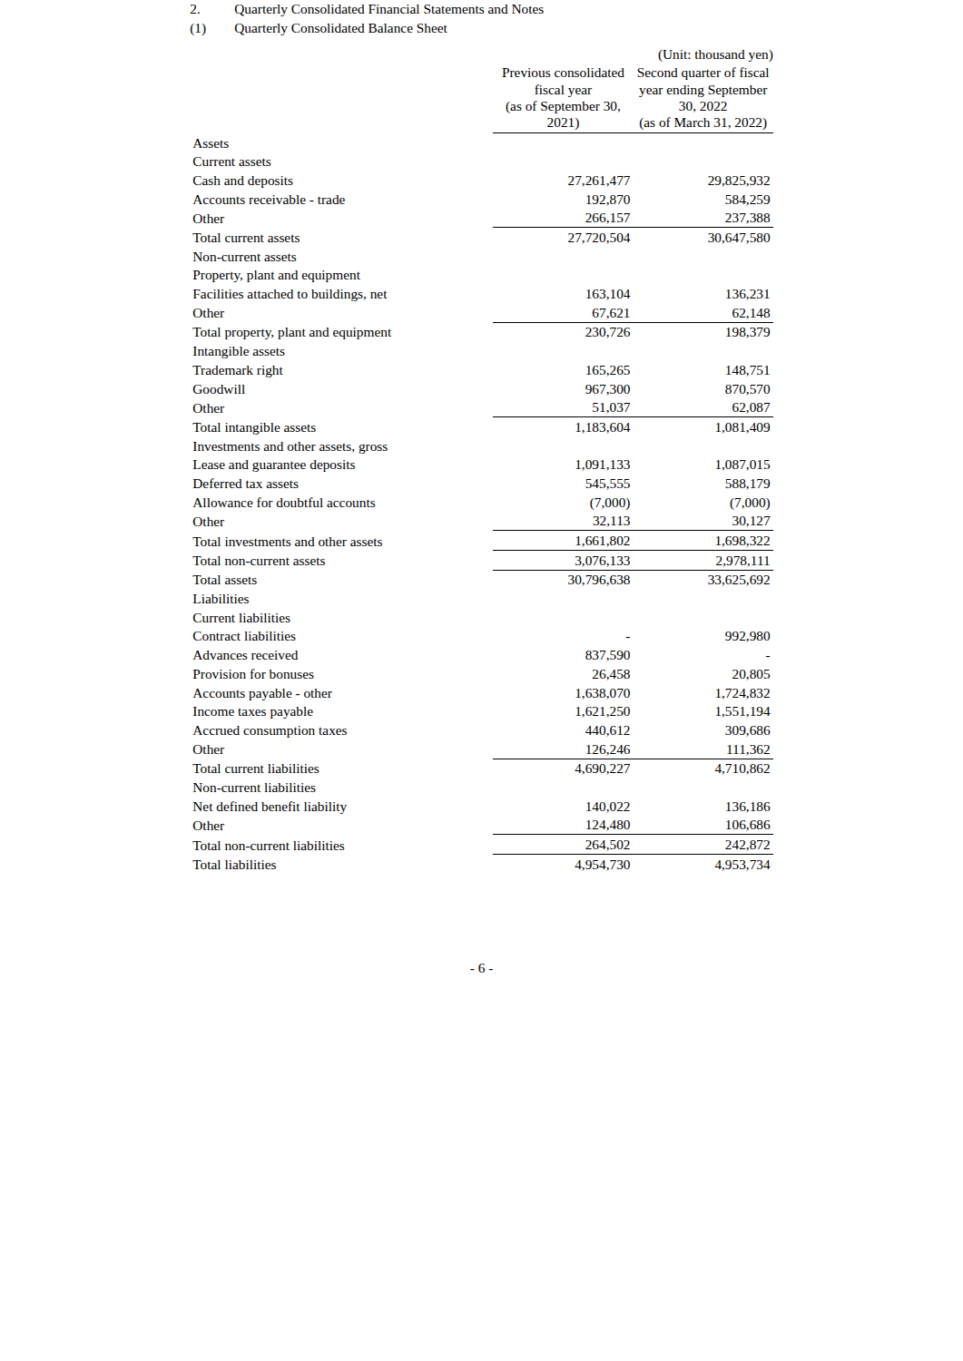2. Quarterly Consolidated Financial Statements and Notes
(1) Quarterly Consolidated Balance Sheet
(Unit: thousand yen)
| | Previous consolidated fiscal year (as of September 30, 2021) | Second quarter of fiscal year ending September 30, 2022 (as of March 31, 2022) |
| --- | --- | --- |
| Assets | | |
| Current assets | | |
| Cash and deposits | 27,261,477 | 29,825,932 |
| Accounts receivable - trade | 192,870 | 584,259 |
| Other | 266,157 | 237,388 |
| Total current assets | 27,720,504 | 30,647,580 |
| Non-current assets | | |
| Property, plant and equipment | | |
| Facilities attached to buildings, net | 163,104 | 136,231 |
| Other | 67,621 | 62,148 |
| Total property, plant and equipment | 230,726 | 198,379 |
| Intangible assets | | |
| Trademark right | 165,265 | 148,751 |
| Goodwill | 967,300 | 870,570 |
| Other | 51,037 | 62,087 |
| Total intangible assets | 1,183,604 | 1,081,409 |
| Investments and other assets, gross | | |
| Lease and guarantee deposits | 1,091,133 | 1,087,015 |
| Deferred tax assets | 545,555 | 588,179 |
| Allowance for doubtful accounts | (7,000) | (7,000) |
| Other | 32,113 | 30,127 |
| Total investments and other assets | 1,661,802 | 1,698,322 |
| Total non-current assets | 3,076,133 | 2,978,111 |
| Total assets | 30,796,638 | 33,625,692 |
| Liabilities | | |
| Current liabilities | | |
| Contract liabilities | - | 992,980 |
| Advances received | 837,590 | - |
| Provision for bonuses | 26,458 | 20,805 |
| Accounts payable - other | 1,638,070 | 1,724,832 |
| Income taxes payable | 1,621,250 | 1,551,194 |
| Accrued consumption taxes | 440,612 | 309,686 |
| Other | 126,246 | 111,362 |
| Total current liabilities | 4,690,227 | 4,710,862 |
| Non-current liabilities | | |
| Net defined benefit liability | 140,022 | 136,186 |
| Other | 124,480 | 106,686 |
| Total non-current liabilities | 264,502 | 242,872 |
| Total liabilities | 4,954,730 | 4,953,734 |
- 6 -